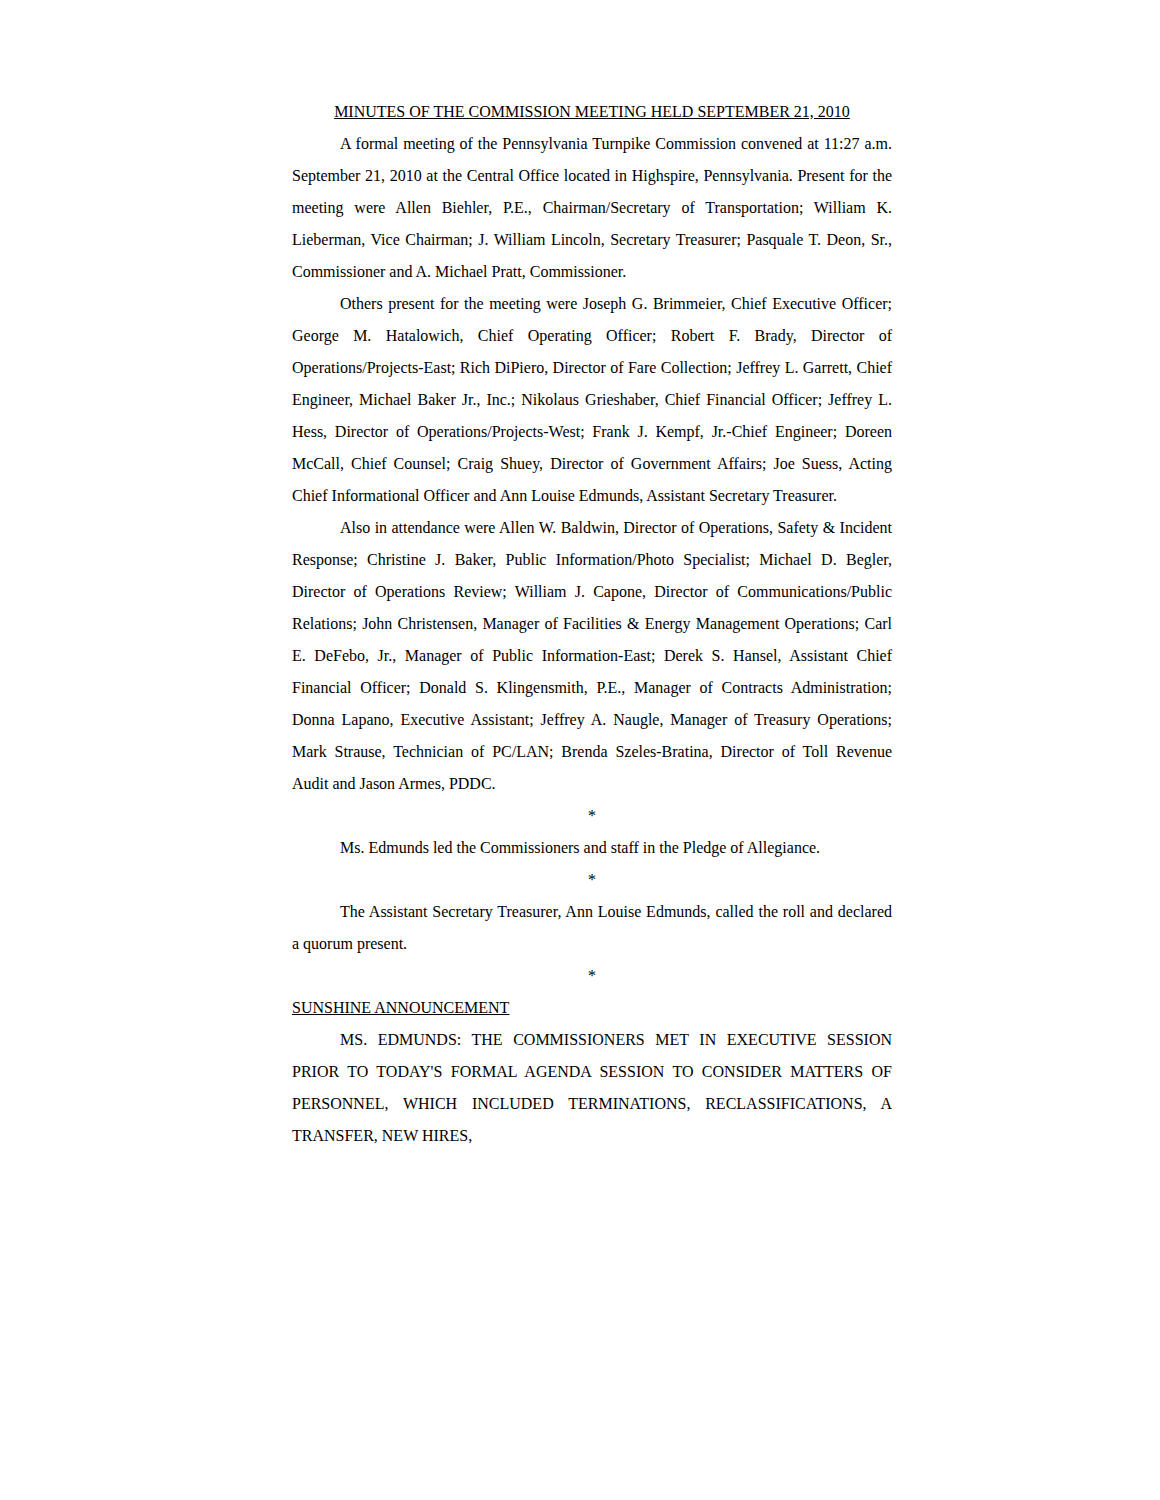MINUTES OF THE COMMISSION MEETING HELD SEPTEMBER 21, 2010
A formal meeting of the Pennsylvania Turnpike Commission convened at 11:27 a.m. September 21, 2010 at the Central Office located in Highspire, Pennsylvania. Present for the meeting were Allen Biehler, P.E., Chairman/Secretary of Transportation; William K. Lieberman, Vice Chairman; J. William Lincoln, Secretary Treasurer; Pasquale T. Deon, Sr., Commissioner and A. Michael Pratt, Commissioner.
Others present for the meeting were Joseph G. Brimmeier, Chief Executive Officer; George M. Hatalowich, Chief Operating Officer; Robert F. Brady, Director of Operations/Projects-East; Rich DiPiero, Director of Fare Collection; Jeffrey L. Garrett, Chief Engineer, Michael Baker Jr., Inc.; Nikolaus Grieshaber, Chief Financial Officer; Jeffrey L. Hess, Director of Operations/Projects-West; Frank J. Kempf, Jr.-Chief Engineer; Doreen McCall, Chief Counsel; Craig Shuey, Director of Government Affairs; Joe Suess, Acting Chief Informational Officer and Ann Louise Edmunds, Assistant Secretary Treasurer.
Also in attendance were Allen W. Baldwin, Director of Operations, Safety & Incident Response; Christine J. Baker, Public Information/Photo Specialist; Michael D. Begler, Director of Operations Review; William J. Capone, Director of Communications/Public Relations; John Christensen, Manager of Facilities & Energy Management Operations; Carl E. DeFebo, Jr., Manager of Public Information-East; Derek S. Hansel, Assistant Chief Financial Officer; Donald S. Klingensmith, P.E., Manager of Contracts Administration; Donna Lapano, Executive Assistant; Jeffrey A. Naugle, Manager of Treasury Operations; Mark Strause, Technician of PC/LAN; Brenda Szeles-Bratina, Director of Toll Revenue Audit and Jason Armes, PDDC.
*
Ms. Edmunds led the Commissioners and staff in the Pledge of Allegiance.
*
The Assistant Secretary Treasurer, Ann Louise Edmunds, called the roll and declared a quorum present.
*
SUNSHINE ANNOUNCEMENT
MS. EDMUNDS: THE COMMISSIONERS MET IN EXECUTIVE SESSION PRIOR TO TODAY'S FORMAL AGENDA SESSION TO CONSIDER MATTERS OF PERSONNEL, WHICH INCLUDED TERMINATIONS, RECLASSIFICATIONS, A TRANSFER, NEW HIRES,